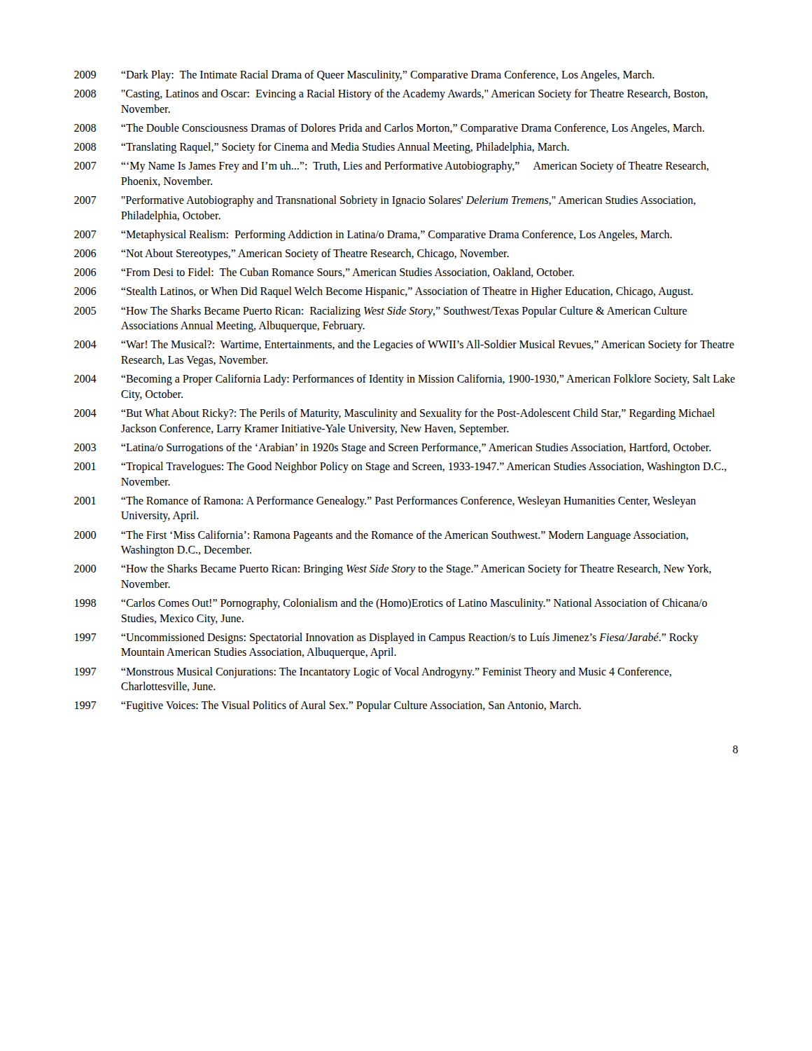| 2009 | “Dark Play: The Intimate Racial Drama of Queer Masculinity,” Comparative Drama Conference, Los Angeles, March. |
| 2008 | "Casting, Latinos and Oscar: Evincing a Racial History of the Academy Awards," American Society for Theatre Research, Boston, November. |
| 2008 | “The Double Consciousness Dramas of Dolores Prida and Carlos Morton,” Comparative Drama Conference, Los Angeles, March. |
| 2008 | “Translating Raquel,” Society for Cinema and Media Studies Annual Meeting, Philadelphia, March. |
| 2007 | “‘My Name Is James Frey and I’m uh...”: Truth, Lies and Performative Autobiography,” American Society of Theatre Research, Phoenix, November. |
| 2007 | "Performative Autobiography and Transnational Sobriety in Ignacio Solares' Delerium Tremens ," American Studies Association, Philadelphia, October. |
| 2007 | “Metaphysical Realism: Performing Addiction in Latina/o Drama,” Comparative Drama Conference, Los Angeles, March. |
| 2006 | “Not About Stereotypes,” American Society of Theatre Research, Chicago, November. |
| 2006 | “From Desi to Fidel: The Cuban Romance Sours,” American Studies Association, Oakland, October. |
| 2006 | “Stealth Latinos, or When Did Raquel Welch Become Hispanic,” Association of Theatre in Higher Education, Chicago, August. |
| 2005 | “How The Sharks Became Puerto Rican: Racializing West Side Story ,” Southwest/Texas Popular Culture & American Culture Associations Annual Meeting, Albuquerque, February. |
| 2004 | “War! The Musical?: Wartime, Entertainments, and the Legacies of WWII’s All-Soldier Musical Revues,” American Society for Theatre Research, Las Vegas, November. |
| 2004 | “Becoming a Proper California Lady: Performances of Identity in Mission California, 1900-1930,” American Folklore Society, Salt Lake City, October. |
| 2004 | “But What About Ricky?: The Perils of Maturity, Masculinity and Sexuality for the Post-Adolescent Child Star,” Regarding Michael Jackson Conference, Larry Kramer Initiative-Yale University, New Haven, September. |
| 2003 | “Latina/o Surrogations of the ‘Arabian’ in 1920s Stage and Screen Performance,” American Studies Association, Hartford, October. |
| 2001 | “Tropical Travelogues: The Good Neighbor Policy on Stage and Screen, 1933-1947.” American Studies Association, Washington D.C., November. |
| 2001 | “The Romance of Ramona: A Performance Genealogy.” Past Performances Conference, Wesleyan Humanities Center, Wesleyan University, April. |
| 2000 | “The First ‘Miss California’: Ramona Pageants and the Romance of the American Southwest.” Modern Language Association, Washington D.C., December. |
| 2000 | “How the Sharks Became Puerto Rican: Bringing West Side Story to the Stage.” American Society for Theatre Research, New York, November. |
| 1998 | “Carlos Comes Out!” Pornography, Colonialism and the (Homo)Erotics of Latino Masculinity.” National Association of Chicana/o Studies, Mexico City, June. |
| 1997 | “Uncommissioned Designs: Spectatorial Innovation as Displayed in Campus Reaction/s to Luís Jimenez’s Fiesa/Jarabé .” Rocky Mountain American Studies Association, Albuquerque, April. |
| 1997 | “Monstrous Musical Conjurations: The Incantatory Logic of Vocal Androgyny.” Feminist Theory and Music 4 Conference, Charlottesville, June. |
| 1997 | “Fugitive Voices: The Visual Politics of Aural Sex.” Popular Culture Association, San Antonio, March. |
8